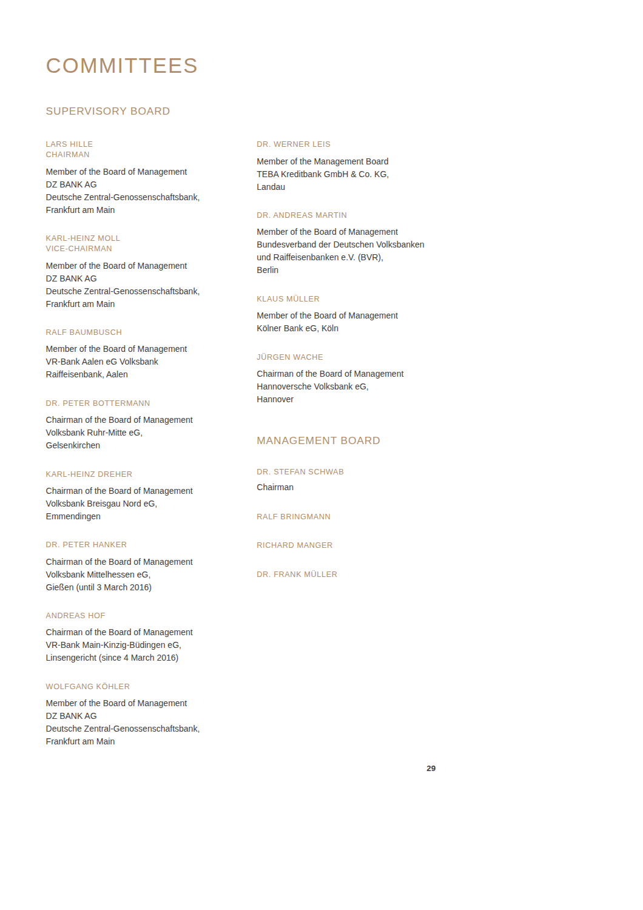Committees
Supervisory Board
Lars Hille
Chairman
Member of the Board of Management
DZ BANK AG
Deutsche Zentral-Genossenschaftsbank,
Frankfurt am Main
Karl-Heinz Moll
Vice-Chairman
Member of the Board of Management
DZ BANK AG
Deutsche Zentral-Genossenschaftsbank,
Frankfurt am Main
Ralf Baumbusch
Member of the Board of Management
VR-Bank Aalen eG Volksbank
Raiffeisenbank, Aalen
Dr. Peter Bottermann
Chairman of the Board of Management
Volksbank Ruhr-Mitte eG,
Gelsenkirchen
Karl-Heinz Dreher
Chairman of the Board of Management
Volksbank Breisgau Nord eG,
Emmendingen
Dr. Peter Hanker
Chairman of the Board of Management
Volksbank Mittelhessen eG,
Gießen (until 3 March 2016)
Andreas Hof
Chairman of the Board of Management
VR-Bank Main-Kinzig-Büdingen eG,
Linsengericht (since 4 March 2016)
Wolfgang Köhler
Member of the Board of Management
DZ BANK AG
Deutsche Zentral-Genossenschaftsbank,
Frankfurt am Main
Dr. Werner Leis
Member of the Management Board
TEBA Kreditbank GmbH & Co. KG,
Landau
Dr. Andreas Martin
Member of the Board of Management
Bundesverband der Deutschen Volksbanken
und Raiffeisenbanken e.V. (BVR),
Berlin
Klaus Müller
Member of the Board of Management
Kölner Bank eG, Köln
Jürgen Wache
Chairman of the Board of Management
Hannoversche Volksbank eG,
Hannover
Management Board
Dr. Stefan Schwab
Chairman
Ralf Bringmann
Richard Manger
Dr. Frank Müller
29